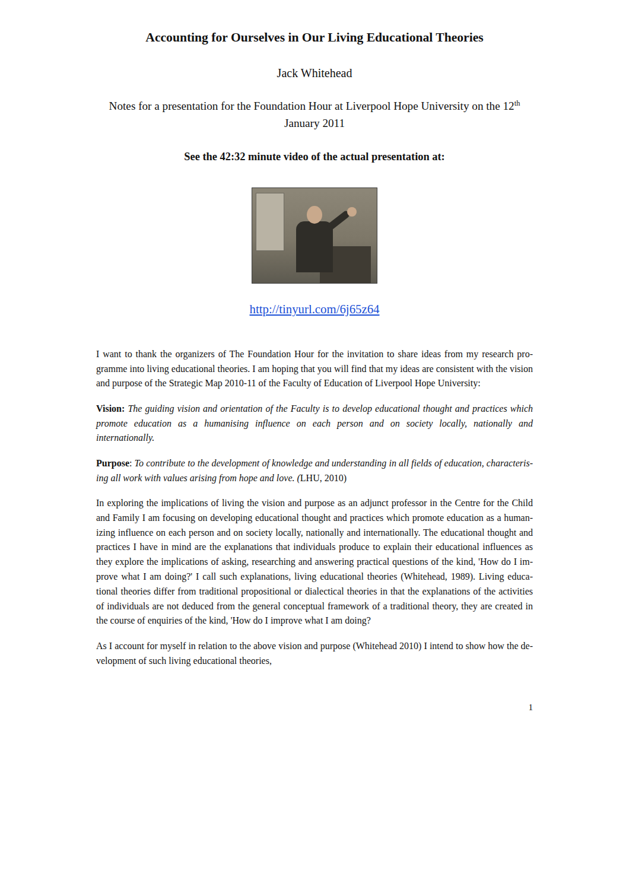Accounting for Ourselves in Our Living Educational Theories
Jack Whitehead
Notes for a presentation for the Foundation Hour at Liverpool Hope University on the 12th January 2011
See the 42:32 minute video of the actual presentation at:
http://tinyurl.com/6j65z64
I want to thank the organizers of The Foundation Hour for the invitation to share ideas from my research programme into living educational theories. I am hoping that you will find that my ideas are consistent with the vision and purpose of the Strategic Map 2010-11 of the Faculty of Education of Liverpool Hope University:
Vision: The guiding vision and orientation of the Faculty is to develop educational thought and practices which promote education as a humanising influence on each person and on society locally, nationally and internationally.
Purpose: To contribute to the development of knowledge and understanding in all fields of education, characterising all work with values arising from hope and love. (LHU, 2010)
In exploring the implications of living the vision and purpose as an adjunct professor in the Centre for the Child and Family I am focusing on developing educational thought and practices which promote education as a humanizing influence on each person and on society locally, nationally and internationally. The educational thought and practices I have in mind are the explanations that individuals produce to explain their educational influences as they explore the implications of asking, researching and answering practical questions of the kind, 'How do I improve what I am doing?' I call such explanations, living educational theories (Whitehead, 1989). Living educational theories differ from traditional propositional or dialectical theories in that the explanations of the activities of individuals are not deduced from the general conceptual framework of a traditional theory, they are created in the course of enquiries of the kind, 'How do I improve what I am doing?
As I account for myself in relation to the above vision and purpose (Whitehead 2010) I intend to show how the development of such living educational theories,
1